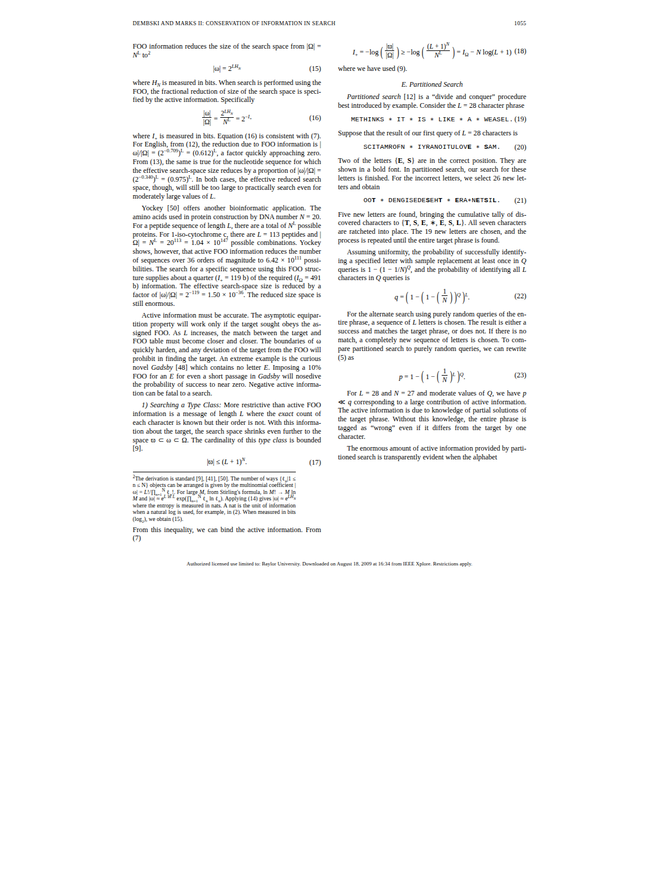Dembski and Marks II: Conservation of Information in Search
1055
FOO information reduces the size of the search space from |Ω| = NL to2
|ω| = 2LHN (15)
where HN is measured in bits. When search is performed using the FOO, the fractional reduction of size of the search space is specified by the active information. Specifically
|ω||Ω| = 2LHN NL = 2−I+ (16)
where I+ is measured in bits. Equation (16) is consistent with (7). For English, from (12), the reduction due to FOO information is |ω|/|Ω| = (2−0.709)L = (0.612)L, a factor quickly approaching zero. From (13), the same is true for the nucleotide sequence for which the effective search-space size reduces by a proportion of |ω|/|Ω| = (2−0.340)L = (0.975)L. In both cases, the effective reduced search space, though, will still be too large to practically search even for moderately large values of L.
Yockey [50] offers another bioinformatic application. The amino acids used in protein construction by DNA number N = 20. For a peptide sequence of length L, there are a total of NL possible proteins. For 1-iso-cytochrome c, there are L = 113 peptides and |Ω| = NL = 20113 = 1.04 × 10147 possible combinations. Yockey shows, however, that active FOO information reduces the number of sequences over 36 orders of magnitude to 6.42 × 10111 possibilities. The search for a specific sequence using this FOO structure supplies about a quarter (I+ = 119 b) of the required (IΩ = 491 b) information. The effective search-space size is reduced by a factor of |ω|/|Ω| = 2−119 = 1.50 × 10−36. The reduced size space is still enormous.
Active information must be accurate. The asymptotic equipartition property will work only if the target sought obeys the assigned FOO. As L increases, the match between the target and FOO table must become closer and closer. The boundaries of ω quickly harden, and any deviation of the target from the FOO will prohibit in finding the target. An extreme example is the curious novel Gadsby [48] which contains no letter E. Imposing a 10% FOO for an E for even a short passage in Gadsby will nosedive the probability of success to near zero. Negative active information can be fatal to a search.
1) Searching a Type Class: More restrictive than active FOO information is a message of length L where the exact count of each character is known but their order is not. With this information about the target, the search space shrinks even further to the space ϖ ⊂ ω ⊂ Ω. The cardinality of this type class is bounded [9].
|ϖ| ≤ (L + 1)N. (17)
2The derivation is standard [9], [41], [50]. The number of ways {ℓn|1 ≤ n ≤ N} objects can be arranged is given by the multinomial coefficient |ω| = L!/∏n=1N ℓn!. For large M, from Stirling's formula, ln M! → M ln M and |ω| ≈ eL ln L exp(∏n=1N ℓn ln ℓn). Applying (14) gives |ω| ≈ eLHN where the entropy is measured in nats. A nat is the unit of information when a natural log is used, for example, in (2). When measured in bits (log2), we obtain (15).
From this inequality, we can bind the active information. From (7)
I+ = −log ( |ϖ||Ω| ) ≥ −log ( (L + 1)N NL ) = IΩ − N log(L + 1) (18)
where we have used (9).
E. Partitioned Search
Partitioned search [12] is a “divide and conquer” procedure best introduced by example. Consider the L = 28 character phrase
METHINKS ∗ IT ∗ IS ∗ LIKE ∗ A ∗ WEASEL. (19)
Suppose that the result of our first query of L = 28 characters is
SCITAMROFN ∗ IYRANOITULOVE ∗ SAM. (20)
Two of the letters {E, S} are in the correct position. They are shown in a bold font. In partitioned search, our search for these letters is finished. For the incorrect letters, we select 26 new letters and obtain
OOT ∗ DENGISEDESEHT ∗ ERA∗NETSIL. (21)
Five new letters are found, bringing the cumulative tally of discovered characters to {T, S, E, ∗, E, S, L}. All seven characters are ratcheted into place. The 19 new letters are chosen, and the process is repeated until the entire target phrase is found.
Assuming uniformity, the probability of successfully identifying a specified letter with sample replacement at least once in Q queries is 1 − (1 − 1/N)Q, and the probability of identifying all L characters in Q queries is
q = ( 1 − ( 1 − ( 1 N ) )Q )L. (22)
For the alternate search using purely random queries of the entire phrase, a sequence of L letters is chosen. The result is either a success and matches the target phrase, or does not. If there is no match, a completely new sequence of letters is chosen. To compare partitioned search to purely random queries, we can rewrite (5) as
p = 1 − ( 1 − ( 1 N )L )Q. (23)
For L = 28 and N = 27 and moderate values of Q, we have p ≪ q corresponding to a large contribution of active information. The active information is due to knowledge of partial solutions of the target phrase. Without this knowledge, the entire phrase is tagged as “wrong” even if it differs from the target by one character.
The enormous amount of active information provided by partitioned search is transparently evident when the alphabet
Authorized licensed use limited to: Baylor University. Downloaded on August 18, 2009 at 16:34 from IEEE Xplore. Restrictions apply.